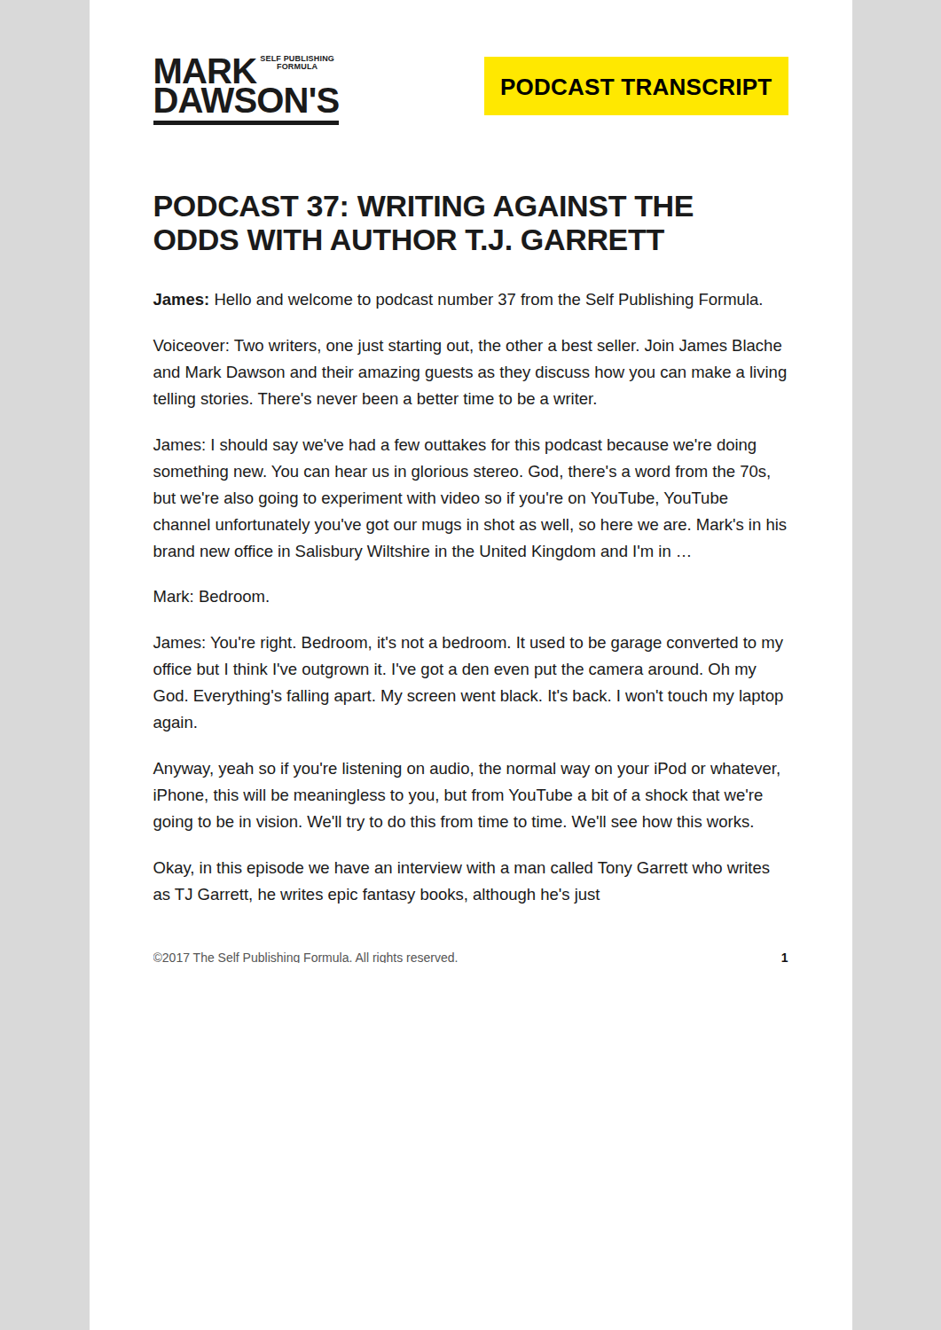MarkSelf Publishing
Formula Dawson's
Podcast Transcript
Podcast 37: Writing Against the Odds with Author T.J. Garrett
James: Hello and welcome to podcast number 37 from the Self Publishing Formula.
Voiceover: Two writers, one just starting out, the other a best seller. Join James Blache and Mark Dawson and their amazing guests as they discuss how you can make a living telling stories. There's never been a better time to be a writer.
James: I should say we've had a few outtakes for this podcast because we're doing something new. You can hear us in glorious stereo. God, there's a word from the 70s, but we're also going to experiment with video so if you're on YouTube, YouTube channel unfortunately you've got our mugs in shot as well, so here we are. Mark's in his brand new office in Salisbury Wiltshire in the United Kingdom and I'm in …
Mark: Bedroom.
James: You're right. Bedroom, it's not a bedroom. It used to be garage converted to my office but I think I've outgrown it. I've got a den even put the camera around. Oh my God. Everything's falling apart. My screen went black. It's back. I won't touch my laptop again.
Anyway, yeah so if you're listening on audio, the normal way on your iPod or whatever, iPhone, this will be meaningless to you, but from YouTube a bit of a shock that we're going to be in vision. We'll try to do this from time to time. We'll see how this works.
Okay, in this episode we have an interview with a man called Tony Garrett who writes as TJ Garrett, he writes epic fantasy books, although he's just
©2017 The Self Publishing Formula. All rights reserved. 1